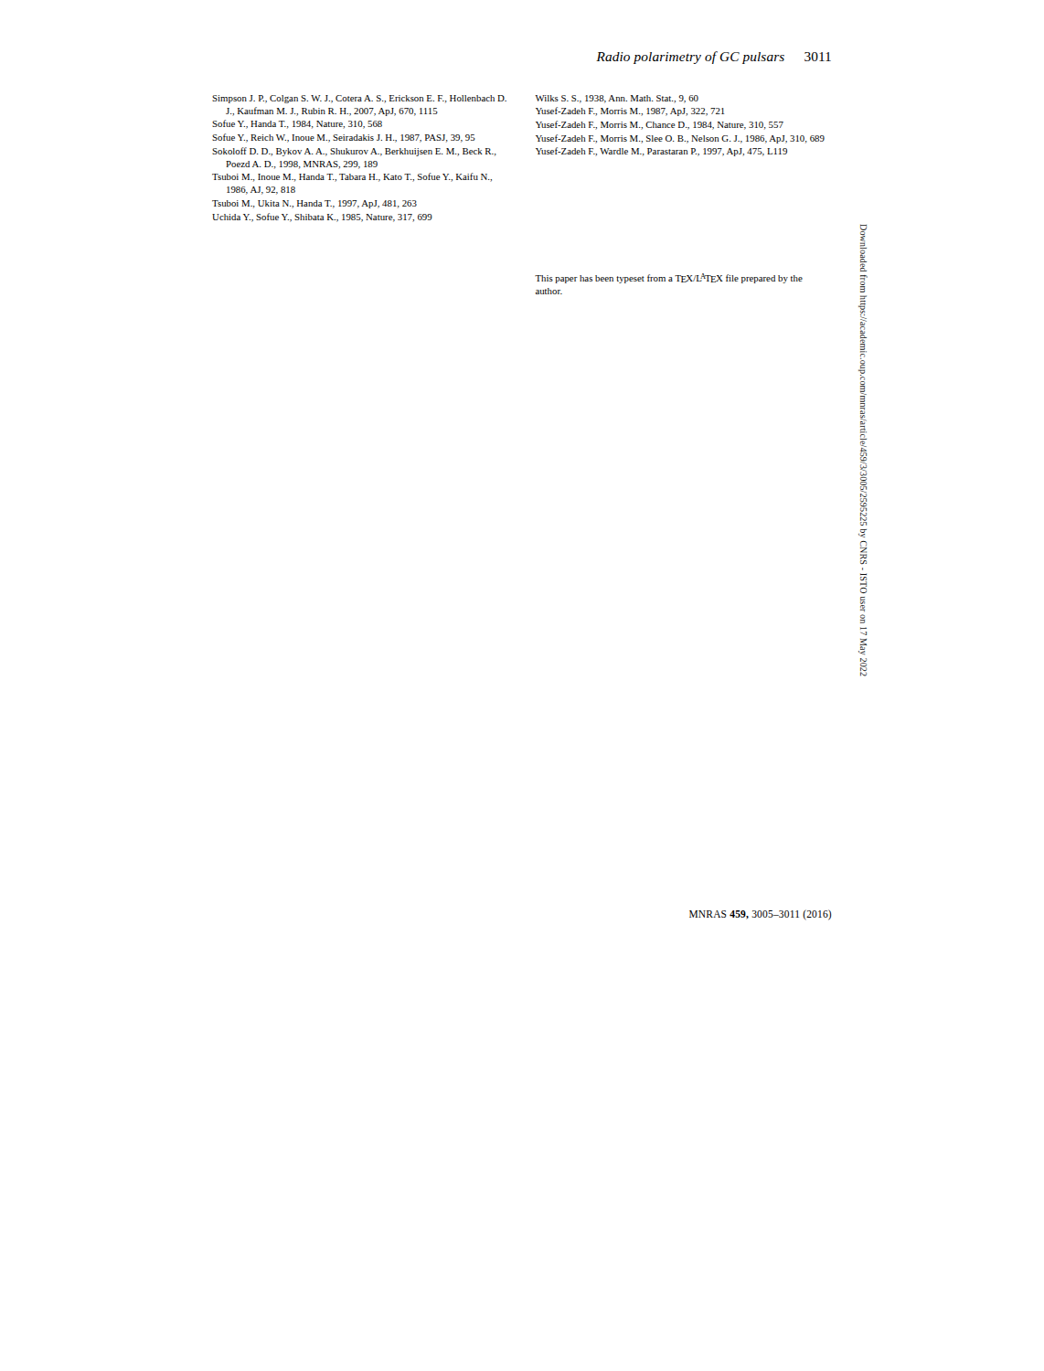Radio polarimetry of GC pulsars3011
Simpson J. P., Colgan S. W. J., Cotera A. S., Erickson E. F., Hollenbach D. J., Kaufman M. J., Rubin R. H., 2007, ApJ, 670, 1115
Sofue Y., Handa T., 1984, Nature, 310, 568
Sofue Y., Reich W., Inoue M., Seiradakis J. H., 1987, PASJ, 39, 95
Sokoloff D. D., Bykov A. A., Shukurov A., Berkhuijsen E. M., Beck R., Poezd A. D., 1998, MNRAS, 299, 189
Tsuboi M., Inoue M., Handa T., Tabara H., Kato T., Sofue Y., Kaifu N., 1986, AJ, 92, 818
Tsuboi M., Ukita N., Handa T., 1997, ApJ, 481, 263
Uchida Y., Sofue Y., Shibata K., 1985, Nature, 317, 699
Wilks S. S., 1938, Ann. Math. Stat., 9, 60
Yusef-Zadeh F., Morris M., 1987, ApJ, 322, 721
Yusef-Zadeh F., Morris M., Chance D., 1984, Nature, 310, 557
Yusef-Zadeh F., Morris M., Slee O. B., Nelson G. J., 1986, ApJ, 310, 689
Yusef-Zadeh F., Wardle M., Parastaran P., 1997, ApJ, 475, L119
This paper has been typeset from a TEX/LATEX file prepared by the author.
Downloaded from https://academic.oup.com/mnras/article/459/3/3005/2595225 by CNRS - ISTO user on 17 May 2022
MNRAS 459, 3005–3011 (2016)